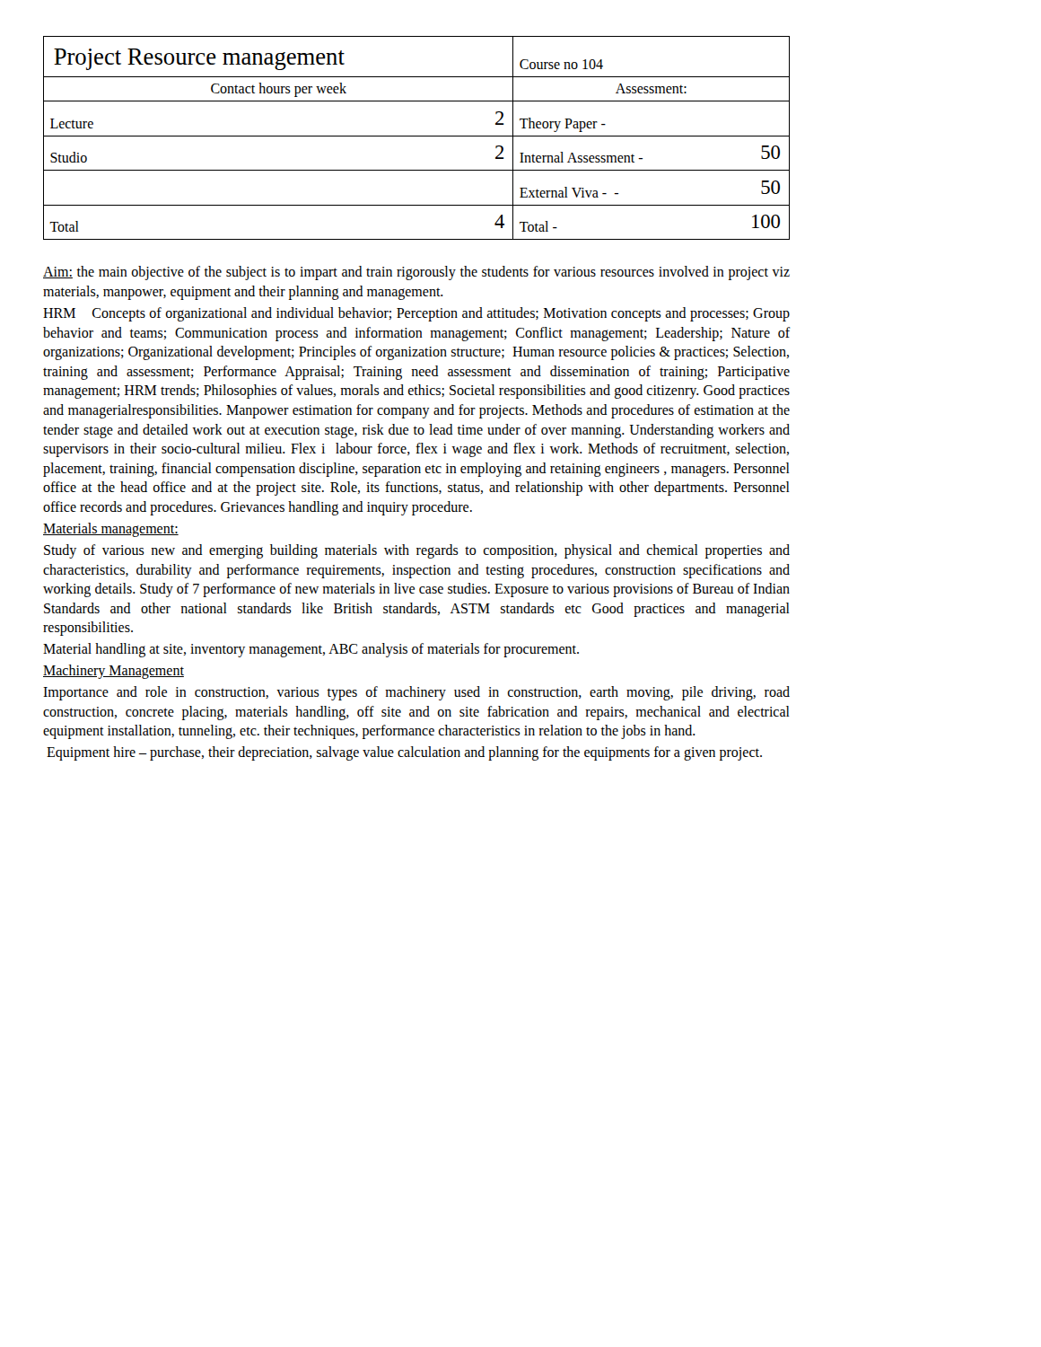| Project Resource management | Course no 104 |
| Contact hours per week | Assessment: |
| Lecture | 2 | Theory Paper - | |
| Studio | 2 | Internal Assessment - | 50 |
| | | External Viva - - | 50 |
| Total | 4 | Total - | 100 |
Aim: the main objective of the subject is to impart and train rigorously the students for various resources involved in project viz materials, manpower, equipment and their planning and management.
HRM Concepts of organizational and individual behavior; Perception and attitudes; Motivation concepts and processes; Group behavior and teams; Communication process and information management; Conflict management; Leadership; Nature of organizations; Organizational development; Principles of organization structure; Human resource policies & practices; Selection, training and assessment; Performance Appraisal; Training need assessment and dissemination of training; Participative management; HRM trends; Philosophies of values, morals and ethics; Societal responsibilities and good citizenry. Good practices and managerialresponsibilities. Manpower estimation for company and for projects. Methods and procedures of estimation at the tender stage and detailed work out at execution stage, risk due to lead time under of over manning. Understanding workers and supervisors in their socio-cultural milieu. Flex i labour force, flex i wage and flex i work. Methods of recruitment, selection, placement, training, financial compensation discipline, separation etc in employing and retaining engineers , managers. Personnel office at the head office and at the project site. Role, its functions, status, and relationship with other departments. Personnel office records and procedures. Grievances handling and inquiry procedure.
Materials management:
Study of various new and emerging building materials with regards to composition, physical and chemical properties and characteristics, durability and performance requirements, inspection and testing procedures, construction specifications and working details. Study of 7 performance of new materials in live case studies. Exposure to various provisions of Bureau of Indian Standards and other national standards like British standards, ASTM standards etc Good practices and managerial responsibilities.
Material handling at site, inventory management, ABC analysis of materials for procurement.
Machinery Management
Importance and role in construction, various types of machinery used in construction, earth moving, pile driving, road construction, concrete placing, materials handling, off site and on site fabrication and repairs, mechanical and electrical equipment installation, tunneling, etc. their techniques, performance characteristics in relation to the jobs in hand.
Equipment hire – purchase, their depreciation, salvage value calculation and planning for the equipments for a given project.